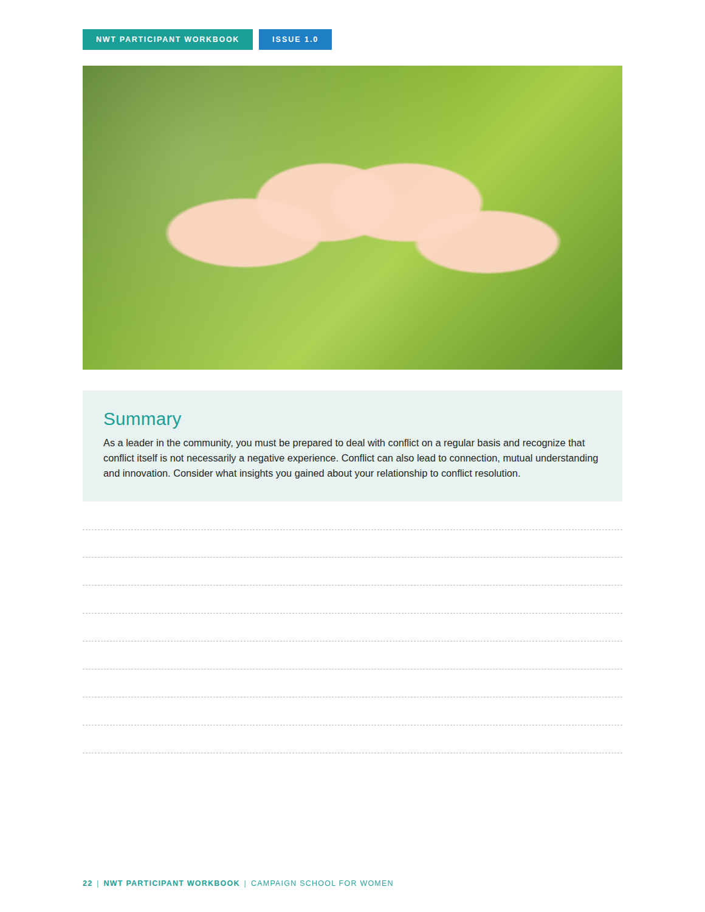NWT Participant Workbook
Issue 1.0
Summary
As a leader in the community, you must be prepared to deal with conflict on a regular basis and recognize that conflict itself is not necessarily a negative experience. Conflict can also lead to connection, mutual understanding and innovation. Consider what insights you gained about your relationship to conflict resolution.
22 | NWT Participant Workbook | Campaign School for Women